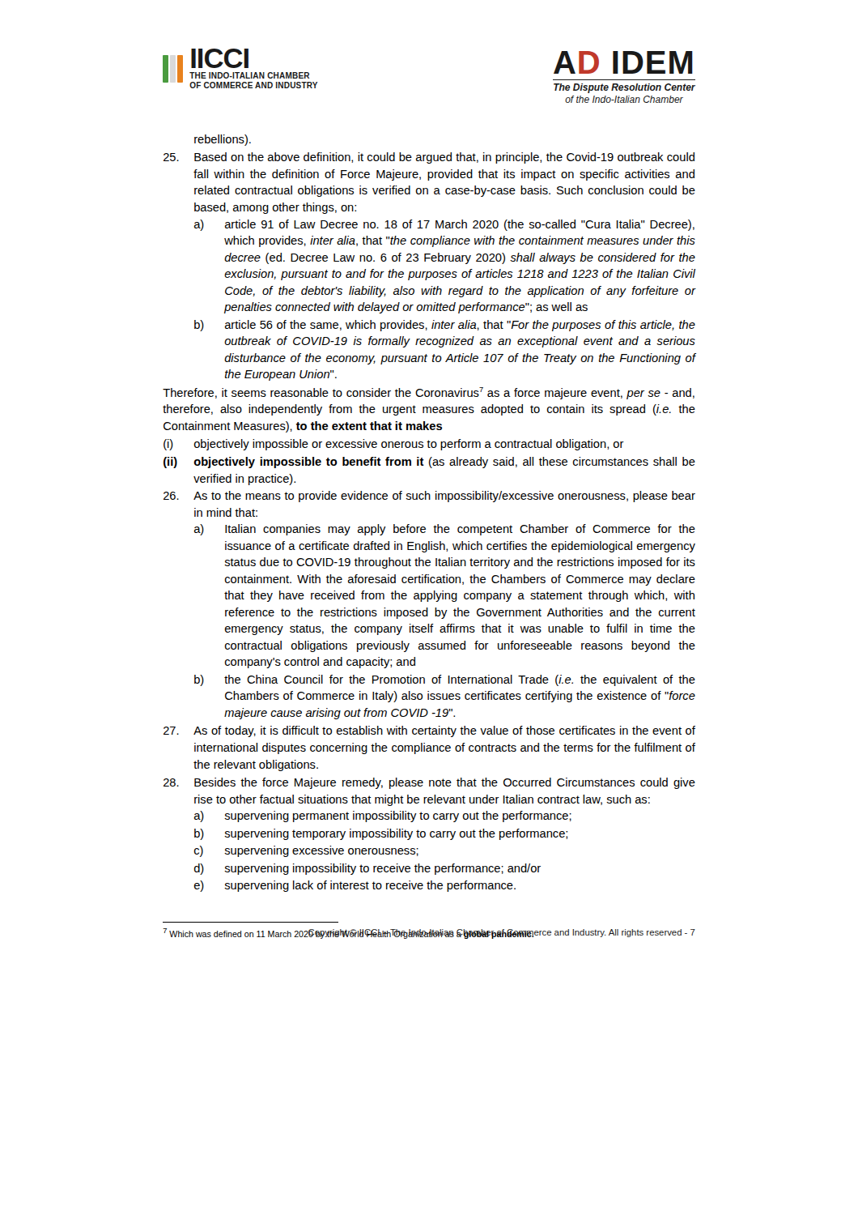IICCI
THE INDO-ITALIAN CHAMBER
OF COMMERCE AND INDUSTRY
AD IDEM
The Dispute Resolution Center
of the Indo-Italian Chamber
rebellions).
Based on the above definition, it could be argued that, in principle, the Covid-19 outbreak could fall within the definition of Force Majeure, provided that its impact on specific activities and related contractual obligations is verified on a case-by-case basis. Such conclusion could be based, among other things, on:
article 91 of Law Decree no. 18 of 17 March 2020 (the so-called "Cura Italia" Decree), which provides, inter alia, that "the compliance with the containment measures under this decree (ed. Decree Law no. 6 of 23 February 2020) shall always be considered for the exclusion, pursuant to and for the purposes of articles 1218 and 1223 of the Italian Civil Code, of the debtor's liability, also with regard to the application of any forfeiture or penalties connected with delayed or omitted performance"; as well as
article 56 of the same, which provides, inter alia, that "For the purposes of this article, the outbreak of COVID-19 is formally recognized as an exceptional event and a serious disturbance of the economy, pursuant to Article 107 of the Treaty on the Functioning of the European Union".
Therefore, it seems reasonable to consider the Coronavirus7 as a force majeure event, per se - and, therefore, also independently from the urgent measures adopted to contain its spread (i.e. the Containment Measures), to the extent that it makes
objectively impossible or excessive onerous to perform a contractual obligation, or
objectively impossible to benefit from it (as already said, all these circumstances shall be verified in practice).
As to the means to provide evidence of such impossibility/excessive onerousness, please bear in mind that:
Italian companies may apply before the competent Chamber of Commerce for the issuance of a certificate drafted in English, which certifies the epidemiological emergency status due to COVID-19 throughout the Italian territory and the restrictions imposed for its containment. With the aforesaid certification, the Chambers of Commerce may declare that they have received from the applying company a statement through which, with reference to the restrictions imposed by the Government Authorities and the current emergency status, the company itself affirms that it was unable to fulfil in time the contractual obligations previously assumed for unforeseeable reasons beyond the company's control and capacity; and
the China Council for the Promotion of International Trade (i.e. the equivalent of the Chambers of Commerce in Italy) also issues certificates certifying the existence of "force majeure cause arising out from COVID -19".
As of today, it is difficult to establish with certainty the value of those certificates in the event of international disputes concerning the compliance of contracts and the terms for the fulfilment of the relevant obligations.
Besides the force Majeure remedy, please note that the Occurred Circumstances could give rise to other factual situations that might be relevant under Italian contract law, such as:
supervening permanent impossibility to carry out the performance;
supervening temporary impossibility to carry out the performance;
supervening excessive onerousness;
supervening impossibility to receive the performance; and/or
supervening lack of interest to receive the performance.
7 Which was defined on 11 March 2020 by the World Health Organization as a global pandemic.
Copyright © IICCI – The Indo-Italian Chamber of Commerce and Industry. All rights reserved - 7